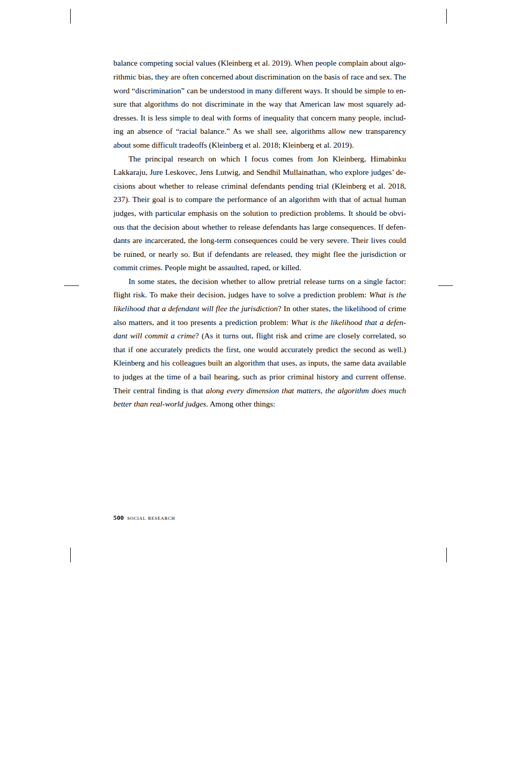balance competing social values (Kleinberg et al. 2019). When people complain about algorithmic bias, they are often concerned about discrimination on the basis of race and sex. The word “discrimination” can be understood in many different ways. It should be simple to ensure that algorithms do not discriminate in the way that American law most squarely addresses. It is less simple to deal with forms of inequality that concern many people, including an absence of “racial balance.” As we shall see, algorithms allow new transparency about some difficult tradeoffs (Kleinberg et al. 2018; Kleinberg et al. 2019).
The principal research on which I focus comes from Jon Kleinberg, Himabinku Lakkaraju, Jure Leskovec, Jens Lutwig, and Sendhil Mullainathan, who explore judges’ decisions about whether to release criminal defendants pending trial (Kleinberg et al. 2018, 237). Their goal is to compare the performance of an algorithm with that of actual human judges, with particular emphasis on the solution to prediction problems. It should be obvious that the decision about whether to release defendants has large consequences. If defendants are incarcerated, the long-term consequences could be very severe. Their lives could be ruined, or nearly so. But if defendants are released, they might flee the jurisdiction or commit crimes. People might be assaulted, raped, or killed.
In some states, the decision whether to allow pretrial release turns on a single factor: flight risk. To make their decision, judges have to solve a prediction problem: What is the likelihood that a defendant will flee the jurisdiction? In other states, the likelihood of crime also matters, and it too presents a prediction problem: What is the likelihood that a defendant will commit a crime? (As it turns out, flight risk and crime are closely correlated, so that if one accurately predicts the first, one would accurately predict the second as well.) Kleinberg and his colleagues built an algorithm that uses, as inputs, the same data available to judges at the time of a bail hearing, such as prior criminal history and current offense. Their central finding is that along every dimension that matters, the algorithm does much better than real-world judges. Among other things:
500 social research